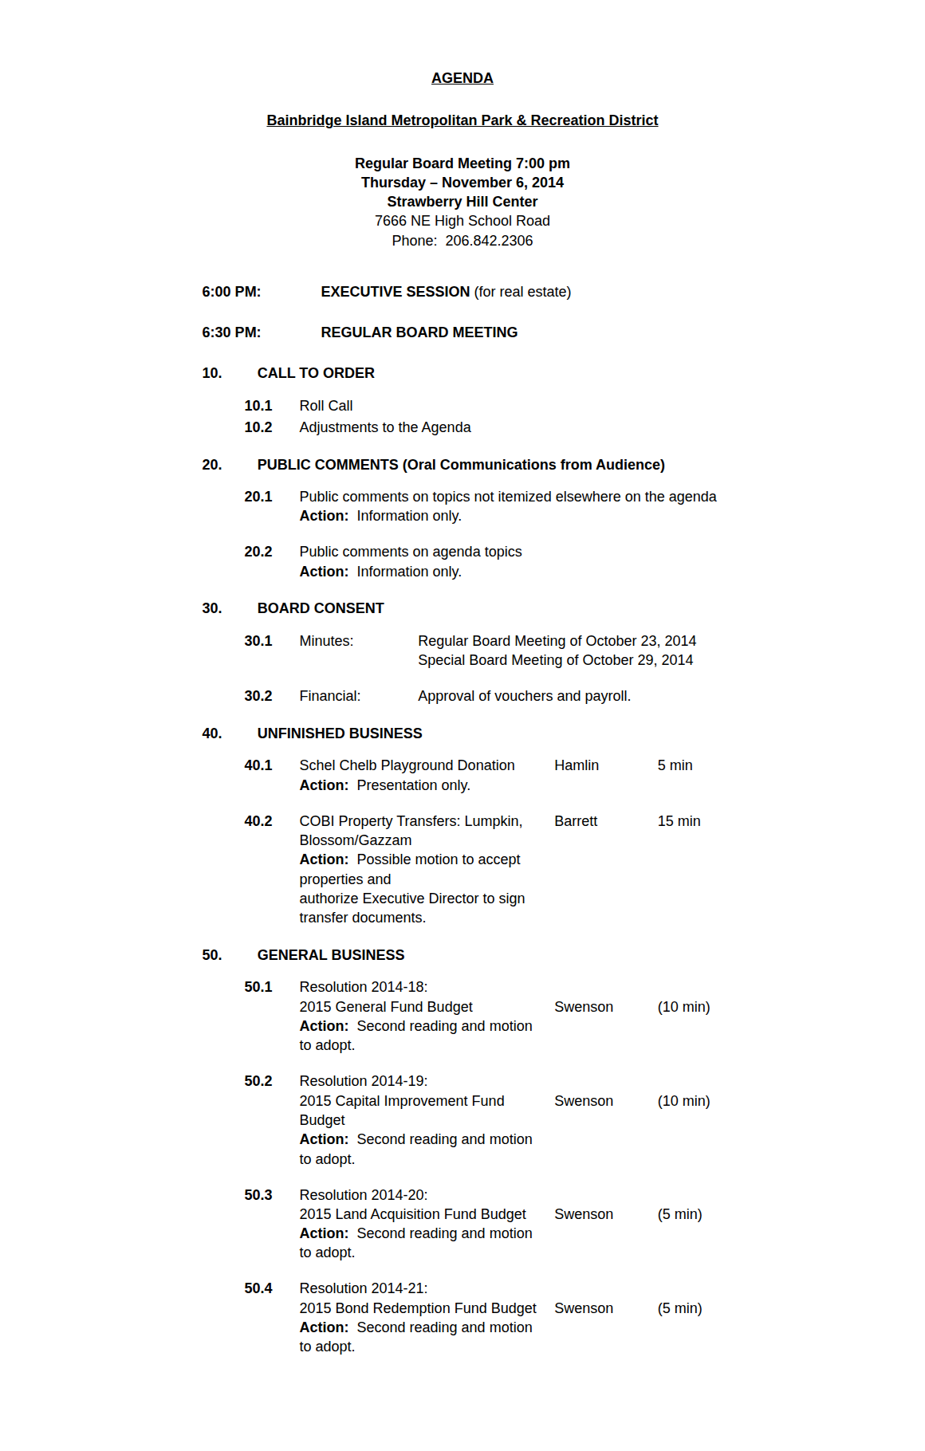AGENDA
Bainbridge Island Metropolitan Park & Recreation District
Regular Board Meeting 7:00 pm Thursday – November 6, 2014 Strawberry Hill Center 7666 NE High School Road Phone: 206.842.2306
6:00 PM:
EXECUTIVE SESSION (for real estate)
6:30 PM:
REGULAR BOARD MEETING
10.
CALL TO ORDER
10.1
Roll Call
10.2
Adjustments to the Agenda
20.
PUBLIC COMMENTS (Oral Communications from Audience)
20.1
Public comments on topics not itemized elsewhere on the agenda Action: Information only.
20.2
Public comments on agenda topics Action: Information only.
30.
BOARD CONSENT
30.1
Minutes:
Regular Board Meeting of October 23, 2014
Special Board Meeting of October 29, 2014
30.2
Financial:
Approval of vouchers and payroll.
40.
UNFINISHED BUSINESS
40.1
Schel Chelb Playground Donation Action: Presentation only.
Hamlin
5 min
40.2
COBI Property Transfers: Lumpkin, Blossom/Gazzam Action: Possible motion to accept properties and
authorize Executive Director to sign transfer documents.
Barrett
15 min
50.
GENERAL BUSINESS
50.1
Resolution 2014-18:
2015 General Fund Budget Action: Second reading and motion to adopt.
Swenson
(10 min)
50.2
Resolution 2014-19:
2015 Capital Improvement Fund Budget Action: Second reading and motion to adopt.
Swenson
(10 min)
50.3
Resolution 2014-20:
2015 Land Acquisition Fund Budget Action: Second reading and motion to adopt.
Swenson
(5 min)
50.4
Resolution 2014-21:
2015 Bond Redemption Fund Budget Action: Second reading and motion to adopt.
Swenson
(5 min)